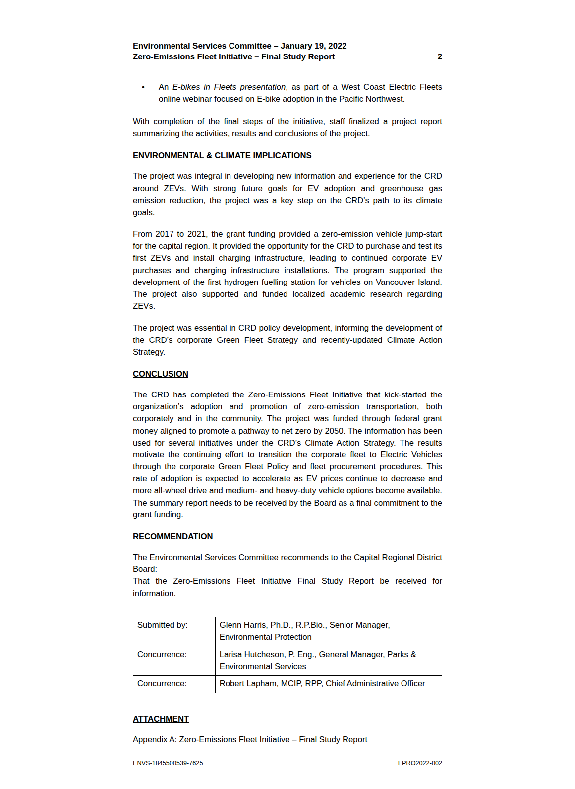Environmental Services Committee – January 19, 2022
Zero-Emissions Fleet Initiative – Final Study Report 2
An E-bikes in Fleets presentation, as part of a West Coast Electric Fleets online webinar focused on E-bike adoption in the Pacific Northwest.
With completion of the final steps of the initiative, staff finalized a project report summarizing the activities, results and conclusions of the project.
Environmental & Climate Implications
The project was integral in developing new information and experience for the CRD around ZEVs. With strong future goals for EV adoption and greenhouse gas emission reduction, the project was a key step on the CRD’s path to its climate goals.
From 2017 to 2021, the grant funding provided a zero-emission vehicle jump-start for the capital region. It provided the opportunity for the CRD to purchase and test its first ZEVs and install charging infrastructure, leading to continued corporate EV purchases and charging infrastructure installations. The program supported the development of the first hydrogen fuelling station for vehicles on Vancouver Island. The project also supported and funded localized academic research regarding ZEVs.
The project was essential in CRD policy development, informing the development of the CRD’s corporate Green Fleet Strategy and recently-updated Climate Action Strategy.
Conclusion
The CRD has completed the Zero-Emissions Fleet Initiative that kick-started the organization’s adoption and promotion of zero-emission transportation, both corporately and in the community. The project was funded through federal grant money aligned to promote a pathway to net zero by 2050. The information has been used for several initiatives under the CRD’s Climate Action Strategy. The results motivate the continuing effort to transition the corporate fleet to Electric Vehicles through the corporate Green Fleet Policy and fleet procurement procedures. This rate of adoption is expected to accelerate as EV prices continue to decrease and more all-wheel drive and medium- and heavy-duty vehicle options become available. The summary report needs to be received by the Board as a final commitment to the grant funding.
Recommendation
The Environmental Services Committee recommends to the Capital Regional District Board:
That the Zero-Emissions Fleet Initiative Final Study Report be received for information.
| Submitted by: | Glenn Harris, Ph.D., R.P.Bio., Senior Manager, Environmental Protection |
| Concurrence: | Larisa Hutcheson, P. Eng., General Manager, Parks & Environmental Services |
| Concurrence: | Robert Lapham, MCIP, RPP, Chief Administrative Officer |
ATTACHMENT
Appendix A: Zero-Emissions Fleet Initiative – Final Study Report
ENVS-1845500539-7625 EPRO2022-002